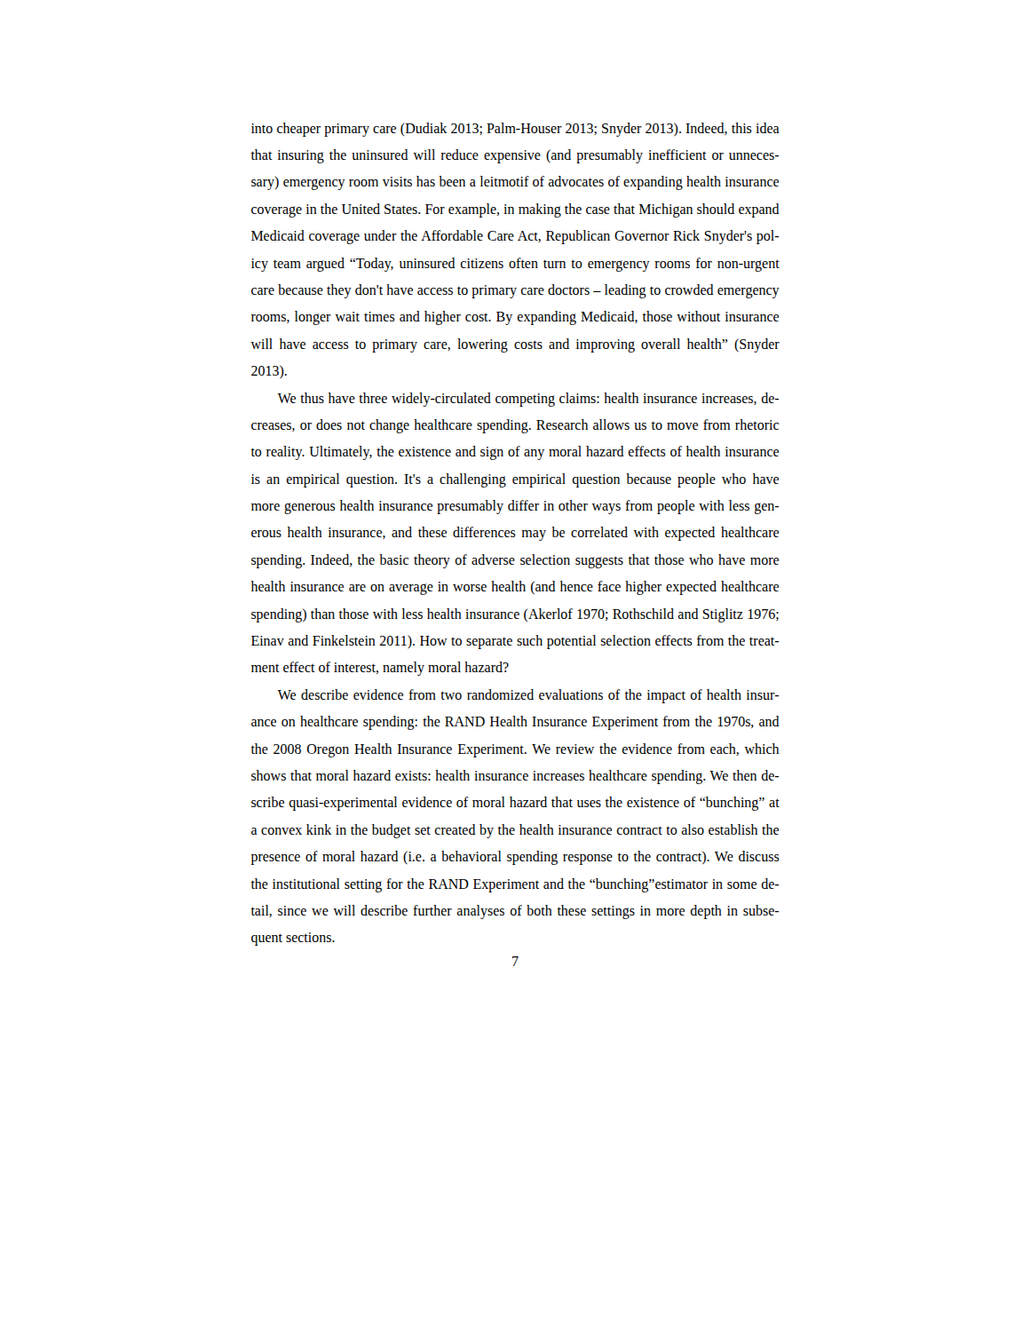into cheaper primary care (Dudiak 2013; Palm-Houser 2013; Snyder 2013). Indeed, this idea that insuring the uninsured will reduce expensive (and presumably inefficient or unnecessary) emergency room visits has been a leitmotif of advocates of expanding health insurance coverage in the United States. For example, in making the case that Michigan should expand Medicaid coverage under the Affordable Care Act, Republican Governor Rick Snyder's policy team argued “Today, uninsured citizens often turn to emergency rooms for non-urgent care because they don't have access to primary care doctors – leading to crowded emergency rooms, longer wait times and higher cost. By expanding Medicaid, those without insurance will have access to primary care, lowering costs and improving overall health” (Snyder 2013).
We thus have three widely-circulated competing claims: health insurance increases, decreases, or does not change healthcare spending. Research allows us to move from rhetoric to reality. Ultimately, the existence and sign of any moral hazard effects of health insurance is an empirical question. It's a challenging empirical question because people who have more generous health insurance presumably differ in other ways from people with less generous health insurance, and these differences may be correlated with expected healthcare spending. Indeed, the basic theory of adverse selection suggests that those who have more health insurance are on average in worse health (and hence face higher expected healthcare spending) than those with less health insurance (Akerlof 1970; Rothschild and Stiglitz 1976; Einav and Finkelstein 2011). How to separate such potential selection effects from the treatment effect of interest, namely moral hazard?
We describe evidence from two randomized evaluations of the impact of health insurance on healthcare spending: the RAND Health Insurance Experiment from the 1970s, and the 2008 Oregon Health Insurance Experiment. We review the evidence from each, which shows that moral hazard exists: health insurance increases healthcare spending. We then describe quasi-experimental evidence of moral hazard that uses the existence of “bunching” at a convex kink in the budget set created by the health insurance contract to also establish the presence of moral hazard (i.e. a behavioral spending response to the contract). We discuss the institutional setting for the RAND Experiment and the “bunching”estimator in some detail, since we will describe further analyses of both these settings in more depth in subsequent sections.
7